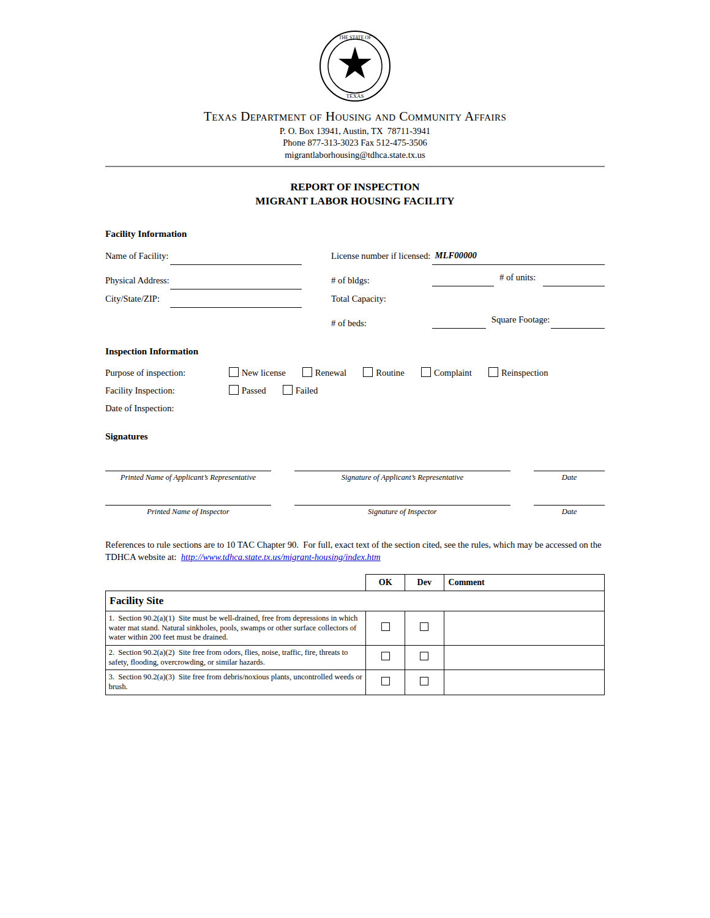Texas Department of Housing and Community Affairs
P. O. Box 13941, Austin, TX 78711-3941
Phone 877-313-3023 Fax 512-475-3506
migrantlaborhousing@tdhca.state.tx.us
REPORT OF INSPECTION
MIGRANT LABOR HOUSING FACILITY
Facility Information
| Name of Facility: | | | License number if licensed: | MLF00000 |
| Physical Address: | | | # of bldgs: | / / # of units: / / |
| City/State/ZIP: | | | Total Capacity: | |
| | | | # of beds: | / / Square Footage: / / |
Inspection Information
| Purpose of inspection: | New license Renewal Routine Complaint Reinspection |
| Facility Inspection: | Passed Failed |
| Date of Inspection: | |
Signatures
| Printed Name of Applicant’s Representative | | Signature of Applicant’s Representative | | Date |
| Printed Name of Inspector | | Signature of Inspector | | Date |
References to rule sections are to 10 TAC Chapter 90. For full, exact text of the section cited, see the rules, which may be accessed on the TDHCA website at: http://www.tdhca.state.tx.us/migrant-housing/index.htm
| | OK | Dev | Comment |
| --- | --- | --- | --- |
| Facility Site |
| 1. Section 90.2(a)(1) Site must be well-drained, free from depressions in which water mat stand. Natural sinkholes, pools, swamps or other surface collectors of water within 200 feet must be drained. | | | |
| 2. Section 90.2(a)(2) Site free from odors, flies, noise, traffic, fire, threats to safety, flooding, overcrowding, or similar hazards. | | | |
| 3. Section 90.2(a)(3) Site free from debris/noxious plants, uncontrolled weeds or brush. | | | |